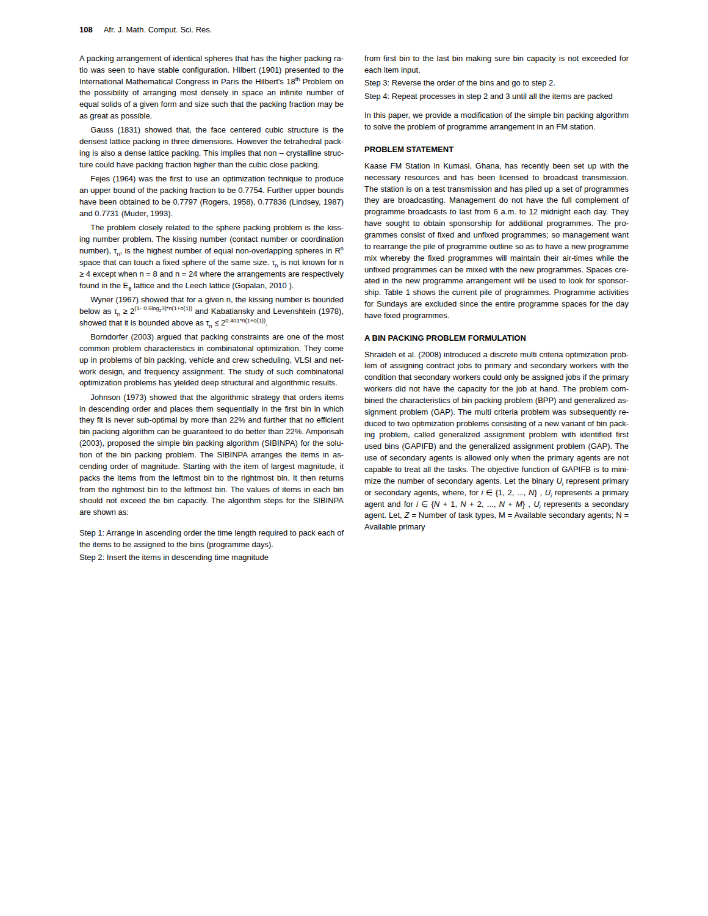108 Afr. J. Math. Comput. Sci. Res.
A packing arrangement of identical spheres that has the higher packing ratio was seen to have stable configuration. Hilbert (1901) presented to the International Mathematical Congress in Paris the Hilbert's 18th Problem on the possibility of arranging most densely in space an infinite number of equal solids of a given form and size such that the packing fraction may be as great as possible.
Gauss (1831) showed that, the face centered cubic structure is the densest lattice packing in three dimensions. However the tetrahedral packing is also a dense lattice packing. This implies that non – crystalline structure could have packing fraction higher than the cubic close packing.
Fejes (1964) was the first to use an optimization technique to produce an upper bound of the packing fraction to be 0.7754. Further upper bounds have been obtained to be 0.7797 (Rogers, 1958), 0.77836 (Lindsey, 1987) and 0.7731 (Muder, 1993).
The problem closely related to the sphere packing problem is the kissing number problem. The kissing number (contact number or coordination number), τn, is the highest number of equal non-overlapping spheres in Rn space that can touch a fixed sphere of the same size. τn is not known for n ≥ 4 except when n = 8 and n = 24 where the arrangements are respectively found in the E8 lattice and the Leech lattice (Gopalan, 2010 ).
Wyner (1967) showed that for a given n, the kissing number is bounded below as τn ≥ 2(1- 0.5log23)*n(1+o(1)) and Kabatiansky and Levenshtein (1978), showed that it is bounded above as τn ≤ 20.401*n(1+o(1)).
Borndorfer (2003) argued that packing constraints are one of the most common problem characteristics in combinatorial optimization. They come up in problems of bin packing, vehicle and crew scheduling, VLSI and network design, and frequency assignment. The study of such combinatorial optimization problems has yielded deep structural and algorithmic results.
Johnson (1973) showed that the algorithmic strategy that orders items in descending order and places them sequentially in the first bin in which they fit is never sub-optimal by more than 22% and further that no efficient bin packing algorithm can be guaranteed to do better than 22%. Amponsah (2003), proposed the simple bin packing algorithm (SIBINPA) for the solution of the bin packing problem. The SIBINPA arranges the items in ascending order of magnitude. Starting with the item of largest magnitude, it packs the items from the leftmost bin to the rightmost bin. It then returns from the rightmost bin to the leftmost bin. The values of items in each bin should not exceed the bin capacity. The algorithm steps for the SIBINPA are shown as:
Step 1: Arrange in ascending order the time length required to pack each of the items to be assigned to the bins (programme days).
Step 2: Insert the items in descending time magnitude
from first bin to the last bin making sure bin capacity is not exceeded for each item input.
Step 3: Reverse the order of the bins and go to step 2.
Step 4: Repeat processes in step 2 and 3 until all the items are packed
In this paper, we provide a modification of the simple bin packing algorithm to solve the problem of programme arrangement in an FM station.
Problem Statement
Kaase FM Station in Kumasi, Ghana, has recently been set up with the necessary resources and has been licensed to broadcast transmission. The station is on a test transmission and has piled up a set of programmes they are broadcasting. Management do not have the full complement of programme broadcasts to last from 6 a.m. to 12 midnight each day. They have sought to obtain sponsorship for additional programmes. The programmes consist of fixed and unfixed programmes; so management want to rearrange the pile of programme outline so as to have a new programme mix whereby the fixed programmes will maintain their air-times while the unfixed programmes can be mixed with the new programmes. Spaces created in the new programme arrangement will be used to look for sponsorship. Table 1 shows the current pile of programmes. Programme activities for Sundays are excluded since the entire programme spaces for the day have fixed programmes.
A Bin Packing Problem Formulation
Shraideh et al. (2008) introduced a discrete multi criteria optimization problem of assigning contract jobs to primary and secondary workers with the condition that secondary workers could only be assigned jobs if the primary workers did not have the capacity for the job at hand. The problem combined the characteristics of bin packing problem (BPP) and generalized assignment problem (GAP). The multi criteria problem was subsequently reduced to two optimization problems consisting of a new variant of bin packing problem, called generalized assignment problem with identified first used bins (GAPIFB) and the generalized assignment problem (GAP). The use of secondary agents is allowed only when the primary agents are not capable to treat all the tasks. The objective function of GAPIFB is to minimize the number of secondary agents. Let the binary Ui represent primary or secondary agents, where, for i ∈ {1, 2, ..., N} , Ui represents a primary agent and for i ∈ {N + 1, N + 2, ..., N + M} , Ui represents a secondary agent. Let, Z = Number of task types, M = Available secondary agents; N = Available primary